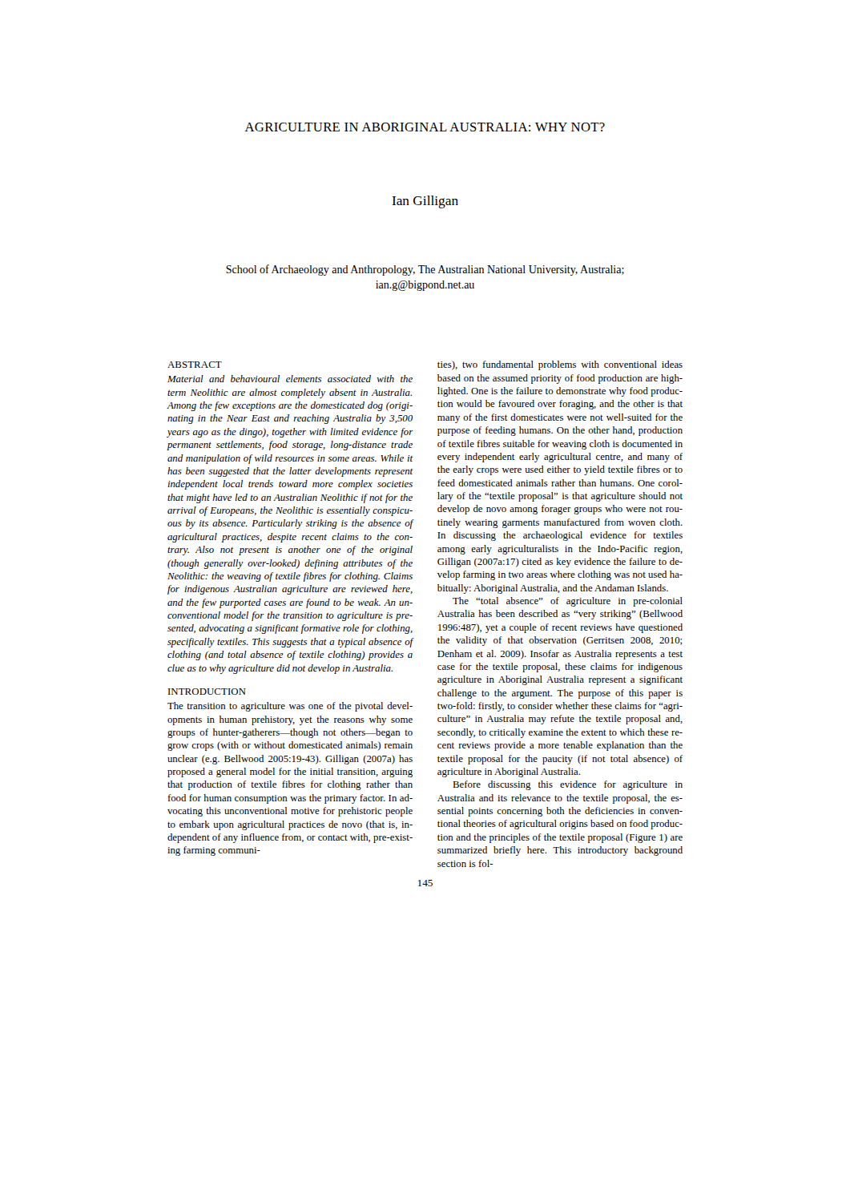Agriculture in Aboriginal Australia: Why Not?
Ian Gilligan
School of Archaeology and Anthropology, The Australian National University, Australia;
ian.g@bigpond.net.au
Abstract
Material and behavioural elements associated with the term Neolithic are almost completely absent in Australia. Among the few exceptions are the domesticated dog (originating in the Near East and reaching Australia by 3,500 years ago as the dingo), together with limited evidence for permanent settlements, food storage, long-distance trade and manipulation of wild resources in some areas. While it has been suggested that the latter developments represent independent local trends toward more complex societies that might have led to an Australian Neolithic if not for the arrival of Europeans, the Neolithic is essentially conspicuous by its absence. Particularly striking is the absence of agricultural practices, despite recent claims to the contrary. Also not present is another one of the original (though generally over-looked) defining attributes of the Neolithic: the weaving of textile fibres for clothing. Claims for indigenous Australian agriculture are reviewed here, and the few purported cases are found to be weak. An unconventional model for the transition to agriculture is presented, advocating a significant formative role for clothing, specifically textiles. This suggests that a typical absence of clothing (and total absence of textile clothing) provides a clue as to why agriculture did not develop in Australia.
Introduction
The transition to agriculture was one of the pivotal developments in human prehistory, yet the reasons why some groups of hunter-gatherers—though not others—began to grow crops (with or without domesticated animals) remain unclear (e.g. Bellwood 2005:19-43). Gilligan (2007a) has proposed a general model for the initial transition, arguing that production of textile fibres for clothing rather than food for human consumption was the primary factor. In advocating this unconventional motive for prehistoric people to embark upon agricultural practices de novo (that is, independent of any influence from, or contact with, pre-existing farming communi-
ties), two fundamental problems with conventional ideas based on the assumed priority of food production are highlighted. One is the failure to demonstrate why food production would be favoured over foraging, and the other is that many of the first domesticates were not well-suited for the purpose of feeding humans. On the other hand, production of textile fibres suitable for weaving cloth is documented in every independent early agricultural centre, and many of the early crops were used either to yield textile fibres or to feed domesticated animals rather than humans. One corollary of the “textile proposal” is that agriculture should not develop de novo among forager groups who were not routinely wearing garments manufactured from woven cloth. In discussing the archaeological evidence for textiles among early agriculturalists in the Indo-Pacific region, Gilligan (2007a:17) cited as key evidence the failure to develop farming in two areas where clothing was not used habitually: Aboriginal Australia, and the Andaman Islands.
The “total absence” of agriculture in pre-colonial Australia has been described as “very striking” (Bellwood 1996:487), yet a couple of recent reviews have questioned the validity of that observation (Gerritsen 2008, 2010; Denham et al. 2009). Insofar as Australia represents a test case for the textile proposal, these claims for indigenous agriculture in Aboriginal Australia represent a significant challenge to the argument. The purpose of this paper is two-fold: firstly, to consider whether these claims for “agriculture” in Australia may refute the textile proposal and, secondly, to critically examine the extent to which these recent reviews provide a more tenable explanation than the textile proposal for the paucity (if not total absence) of agriculture in Aboriginal Australia.
Before discussing this evidence for agriculture in Australia and its relevance to the textile proposal, the essential points concerning both the deficiencies in conventional theories of agricultural origins based on food production and the principles of the textile proposal (Figure 1) are summarized briefly here. This introductory background section is fol-
145